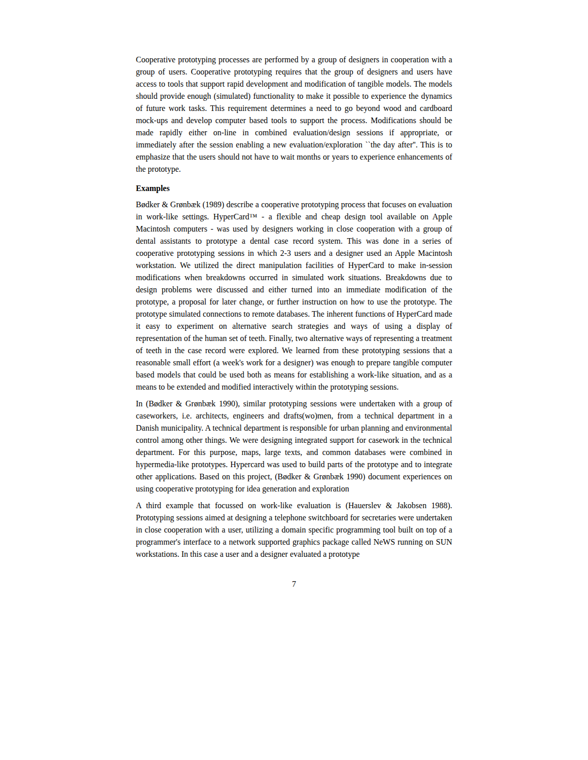Cooperative prototyping processes are performed by a group of designers in cooperation with a group of users. Cooperative prototyping requires that the group of designers and users have access to tools that support rapid development and modification of tangible models. The models should provide enough (simulated) functionality to make it possible to experience the dynamics of future work tasks. This requirement determines a need to go beyond wood and cardboard mock-ups and develop computer based tools to support the process. Modifications should be made rapidly either on-line in combined evaluation/design sessions if appropriate, or immediately after the session enabling a new evaluation/exploration ``the day after''. This is to emphasize that the users should not have to wait months or years to experience enhancements of the prototype.
Examples
Bødker & Grønbæk (1989) describe a cooperative prototyping process that focuses on evaluation in work-like settings. HyperCard™ - a flexible and cheap design tool available on Apple Macintosh computers - was used by designers working in close cooperation with a group of dental assistants to prototype a dental case record system. This was done in a series of cooperative prototyping sessions in which 2-3 users and a designer used an Apple Macintosh workstation. We utilized the direct manipulation facilities of HyperCard to make in-session modifications when breakdowns occurred in simulated work situations. Breakdowns due to design problems were discussed and either turned into an immediate modification of the prototype, a proposal for later change, or further instruction on how to use the prototype. The prototype simulated connections to remote databases. The inherent functions of HyperCard made it easy to experiment on alternative search strategies and ways of using a display of representation of the human set of teeth. Finally, two alternative ways of representing a treatment of teeth in the case record were explored. We learned from these prototyping sessions that a reasonable small effort (a week's work for a designer) was enough to prepare tangible computer based models that could be used both as means for establishing a work-like situation, and as a means to be extended and modified interactively within the prototyping sessions.
In (Bødker & Grønbæk 1990), similar prototyping sessions were undertaken with a group of caseworkers, i.e. architects, engineers and drafts(wo)men, from a technical department in a Danish municipality. A technical department is responsible for urban planning and environmental control among other things. We were designing integrated support for casework in the technical department. For this purpose, maps, large texts, and common databases were combined in hypermedia-like prototypes. Hypercard was used to build parts of the prototype and to integrate other applications. Based on this project, (Bødker & Grønbæk 1990) document experiences on using cooperative prototyping for idea generation and exploration
A third example that focussed on work-like evaluation is (Hauerslev & Jakobsen 1988). Prototyping sessions aimed at designing a telephone switchboard for secretaries were undertaken in close cooperation with a user, utilizing a domain specific programming tool built on top of a programmer's interface to a network supported graphics package called NeWS running on SUN workstations. In this case a user and a designer evaluated a prototype
7